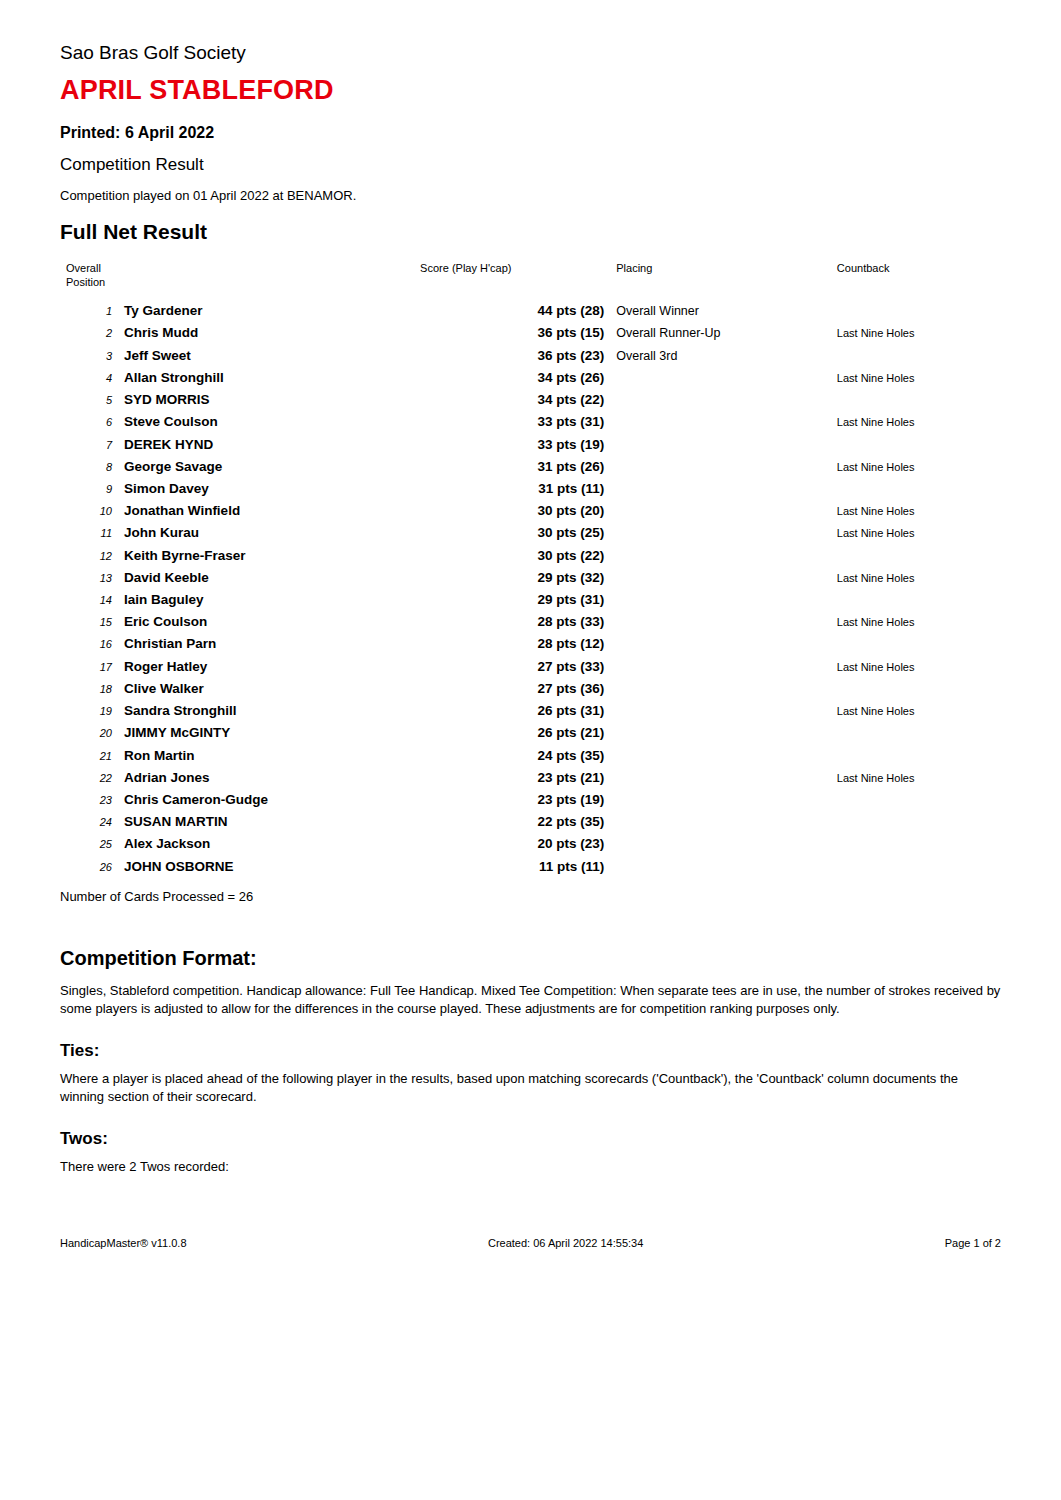Sao Bras Golf Society
APRIL STABLEFORD
Printed: 6 April 2022
Competition Result
Competition played on 01 April 2022 at BENAMOR.
Full Net Result
| Overall Position | | Score (Play H'cap) | Placing | Countback |
| --- | --- | --- | --- | --- |
| 1 | Ty Gardener | 44 pts (28) | Overall Winner | |
| 2 | Chris Mudd | 36 pts (15) | Overall Runner-Up | Last Nine Holes |
| 3 | Jeff Sweet | 36 pts (23) | Overall 3rd | |
| 4 | Allan Stronghill | 34 pts (26) | | Last Nine Holes |
| 5 | SYD MORRIS | 34 pts (22) | | |
| 6 | Steve Coulson | 33 pts (31) | | Last Nine Holes |
| 7 | DEREK HYND | 33 pts (19) | | |
| 8 | George Savage | 31 pts (26) | | Last Nine Holes |
| 9 | Simon Davey | 31 pts (11) | | |
| 10 | Jonathan Winfield | 30 pts (20) | | Last Nine Holes |
| 11 | John Kurau | 30 pts (25) | | Last Nine Holes |
| 12 | Keith Byrne-Fraser | 30 pts (22) | | |
| 13 | David Keeble | 29 pts (32) | | Last Nine Holes |
| 14 | Iain Baguley | 29 pts (31) | | |
| 15 | Eric Coulson | 28 pts (33) | | Last Nine Holes |
| 16 | Christian Parn | 28 pts (12) | | |
| 17 | Roger Hatley | 27 pts (33) | | Last Nine Holes |
| 18 | Clive Walker | 27 pts (36) | | |
| 19 | Sandra Stronghill | 26 pts (31) | | Last Nine Holes |
| 20 | JIMMY McGINTY | 26 pts (21) | | |
| 21 | Ron Martin | 24 pts (35) | | |
| 22 | Adrian Jones | 23 pts (21) | | Last Nine Holes |
| 23 | Chris Cameron-Gudge | 23 pts (19) | | |
| 24 | SUSAN MARTIN | 22 pts (35) | | |
| 25 | Alex Jackson | 20 pts (23) | | |
| 26 | JOHN OSBORNE | 11 pts (11) | | |
Number of Cards Processed = 26
Competition Format:
Singles, Stableford competition. Handicap allowance: Full Tee Handicap. Mixed Tee Competition: When separate tees are in use, the number of strokes received by some players is adjusted to allow for the differences in the course played. These adjustments are for competition ranking purposes only.
Ties:
Where a player is placed ahead of the following player in the results, based upon matching scorecards ('Countback'), the 'Countback' column documents the winning section of their scorecard.
Twos:
There were 2 Twos recorded:
HandicapMaster® v11.0.8 Created: 06 April 2022 14:55:34 Page 1 of 2